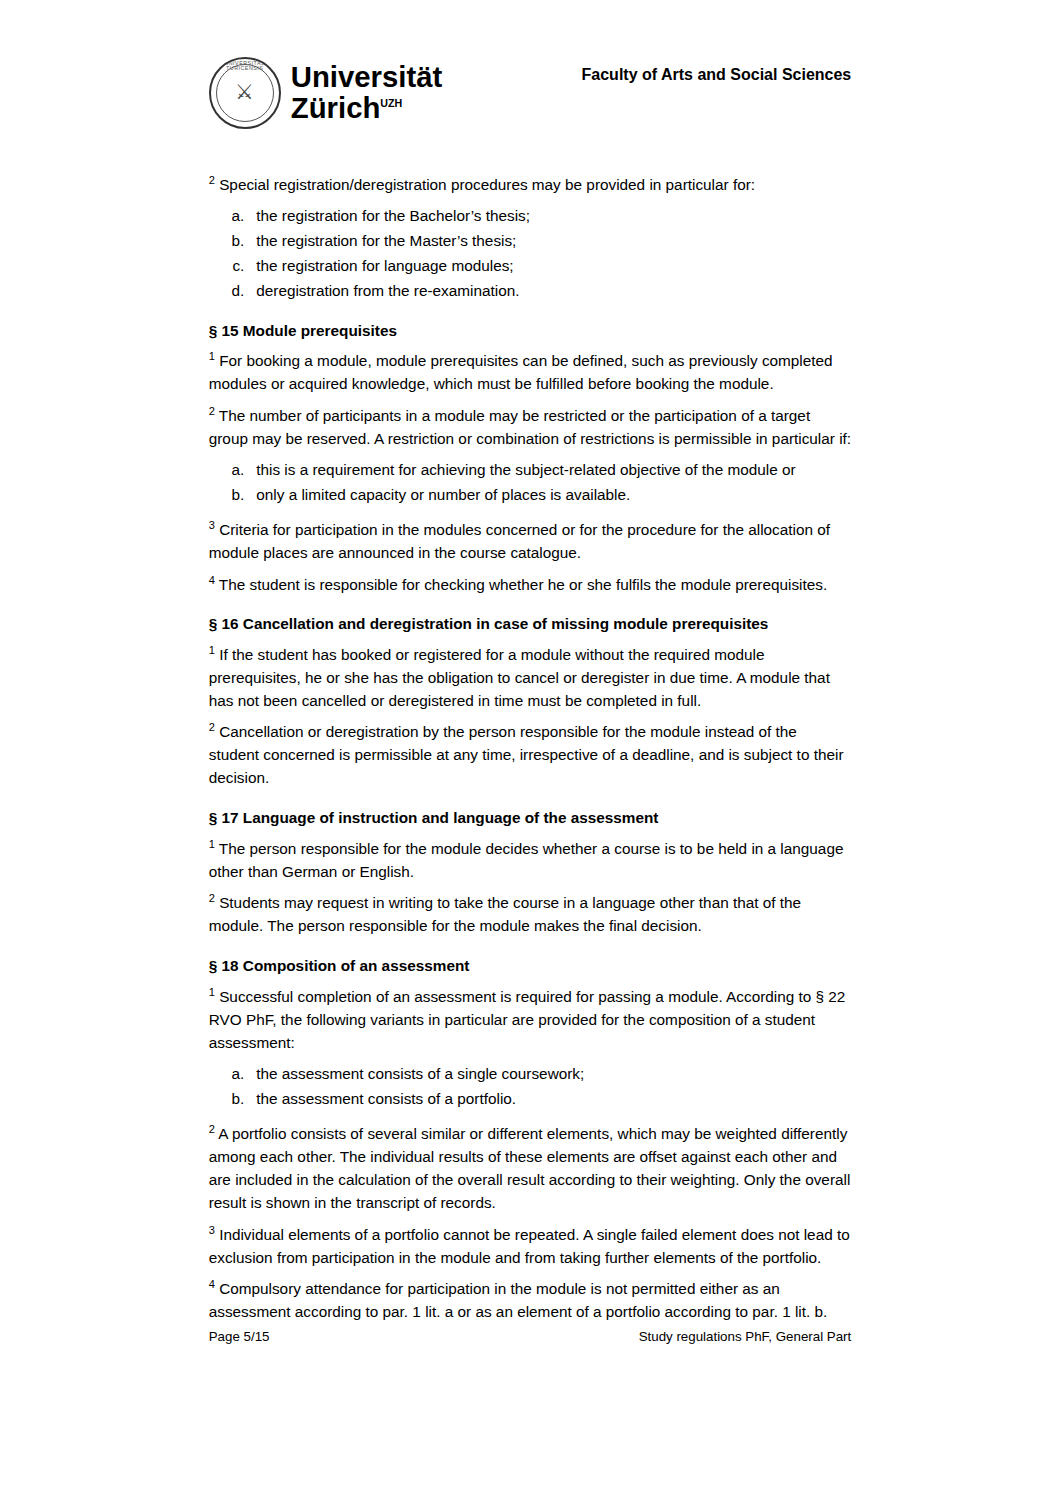UNIVERSITAS TURICENSIS
⚔
Universität
ZürichUZH
Faculty of Arts and Social Sciences
2 Special registration/deregistration procedures may be provided in particular for:
the registration for the Bachelor’s thesis;
the registration for the Master’s thesis;
the registration for language modules;
deregistration from the re-examination.
§ 15 Module prerequisites
1 For booking a module, module prerequisites can be defined, such as previously completed modules or acquired knowledge, which must be fulfilled before booking the module.
2 The number of participants in a module may be restricted or the participation of a target group may be reserved. A restriction or combination of restrictions is permissible in particular if:
this is a requirement for achieving the subject-related objective of the module or
only a limited capacity or number of places is available.
3 Criteria for participation in the modules concerned or for the procedure for the allocation of module places are announced in the course catalogue.
4 The student is responsible for checking whether he or she fulfils the module prerequisites.
§ 16 Cancellation and deregistration in case of missing module prerequisites
1 If the student has booked or registered for a module without the required module prerequisites, he or she has the obligation to cancel or deregister in due time. A module that has not been cancelled or deregistered in time must be completed in full.
2 Cancellation or deregistration by the person responsible for the module instead of the student concerned is permissible at any time, irrespective of a deadline, and is subject to their decision.
§ 17 Language of instruction and language of the assessment
1 The person responsible for the module decides whether a course is to be held in a language other than German or English.
2 Students may request in writing to take the course in a language other than that of the module. The person responsible for the module makes the final decision.
§ 18 Composition of an assessment
1 Successful completion of an assessment is required for passing a module. According to § 22 RVO PhF, the following variants in particular are provided for the composition of a student assessment:
the assessment consists of a single coursework;
the assessment consists of a portfolio.
2 A portfolio consists of several similar or different elements, which may be weighted differently among each other. The individual results of these elements are offset against each other and are included in the calculation of the overall result according to their weighting. Only the overall result is shown in the transcript of records.
3 Individual elements of a portfolio cannot be repeated. A single failed element does not lead to exclusion from participation in the module and from taking further elements of the portfolio.
4 Compulsory attendance for participation in the module is not permitted either as an assessment according to par. 1 lit. a or as an element of a portfolio according to par. 1 lit. b.
Page 5/15 Study regulations PhF, General Part